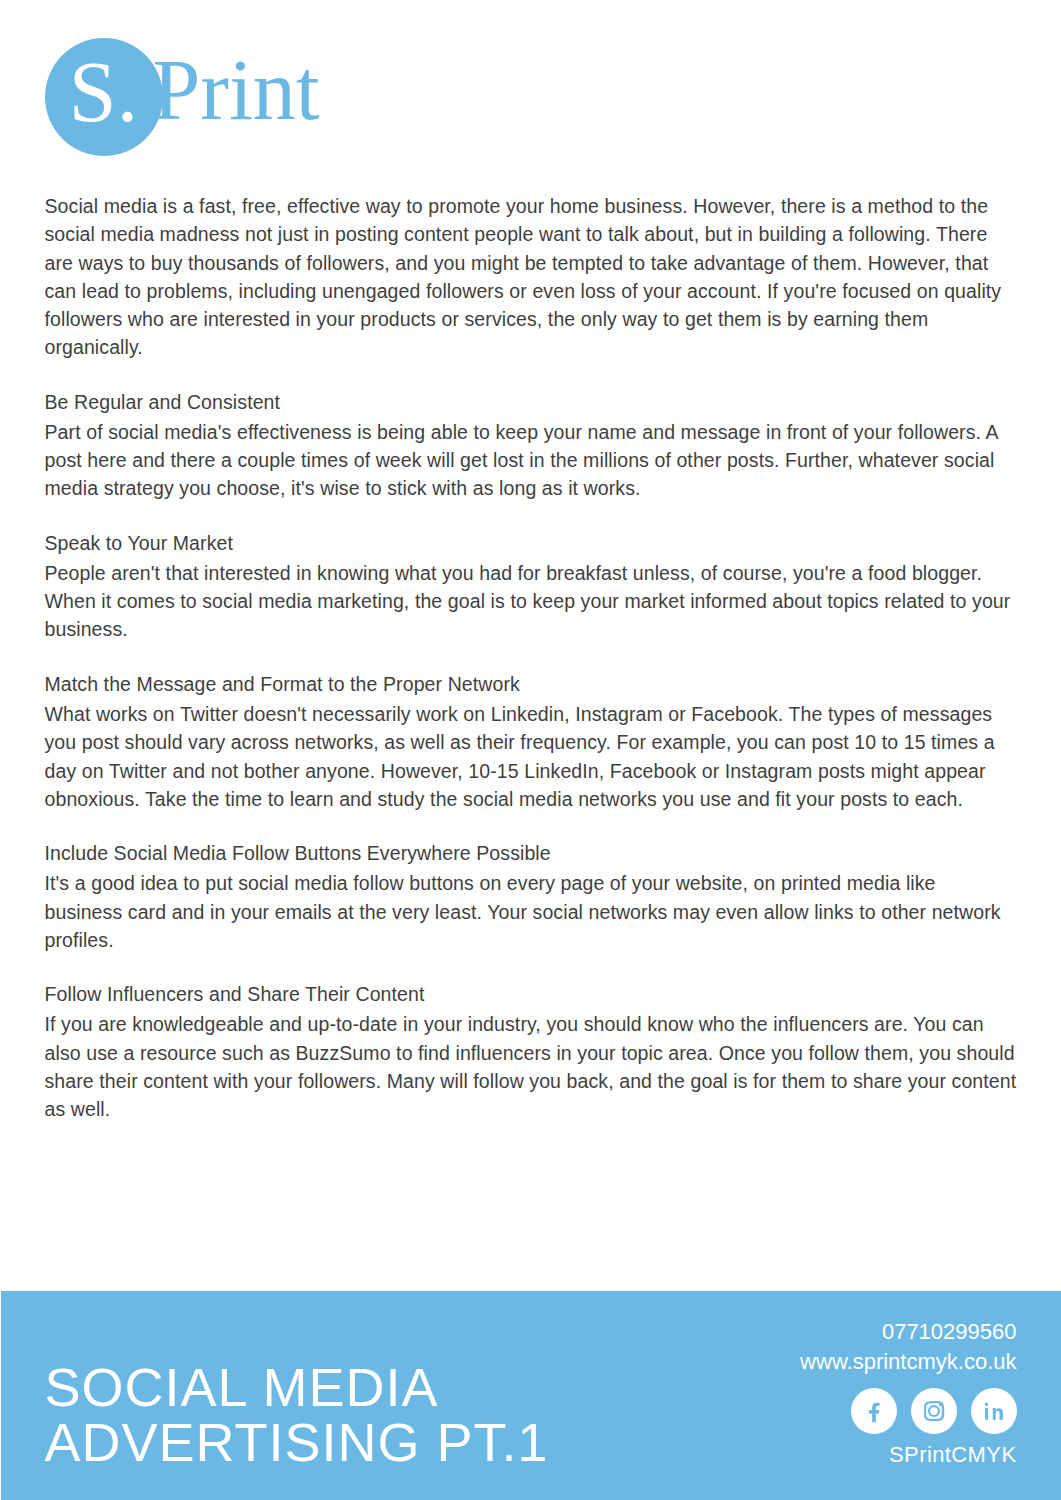S.
Print
Social media is a fast, free, effective way to promote your home business. However, there is a method to the social media madness not just in posting content people want to talk about, but in building a following. There are ways to buy thousands of followers, and you might be tempted to take advantage of them. However, that can lead to problems, including unengaged followers or even loss of your account. If you're focused on quality followers who are interested in your products or services, the only way to get them is by earning them organically.
Be Regular and Consistent
Part of social media's effectiveness is being able to keep your name and message in front of your followers. A post here and there a couple times of week will get lost in the millions of other posts. Further, whatever social media strategy you choose, it's wise to stick with as long as it works.
Speak to Your Market
People aren't that interested in knowing what you had for breakfast unless, of course, you're a food blogger. When it comes to social media marketing, the goal is to keep your market informed about topics related to your business.
Match the Message and Format to the Proper Network
What works on Twitter doesn't necessarily work on Linkedin, Instagram or Facebook. The types of messages you post should vary across networks, as well as their frequency. For example, you can post 10 to 15 times a day on Twitter and not bother anyone. However, 10-15 LinkedIn, Facebook or Instagram posts might appear obnoxious. Take the time to learn and study the social media networks you use and fit your posts to each.
Include Social Media Follow Buttons Everywhere Possible
It's a good idea to put social media follow buttons on every page of your website, on printed media like business card and in your emails at the very least. Your social networks may even allow links to other network profiles.
Follow Influencers and Share Their Content
If you are knowledgeable and up-to-date in your industry, you should know who the influencers are. You can also use a resource such as BuzzSumo to find influencers in your topic area. Once you follow them, you should share their content with your followers. Many will follow you back, and the goal is for them to share your content as well.
Social Media
Advertising Pt.1
07710299560
www.sprintcmyk.co.uk
SPrintCMYK